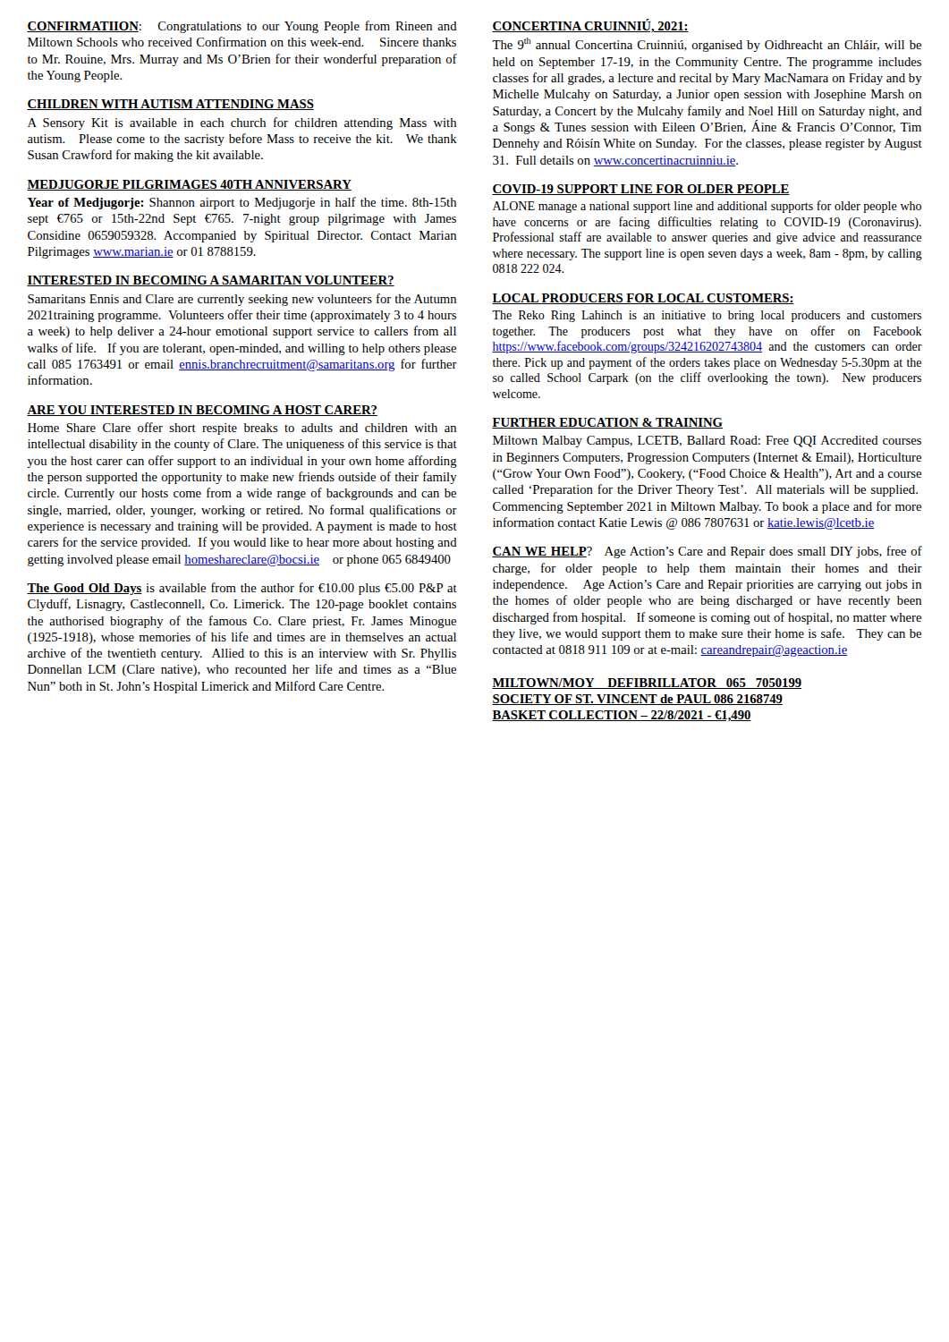CONFIRMATIION: Congratulations to our Young People from Rineen and Miltown Schools who received Confirmation on this week-end. Sincere thanks to Mr. Rouine, Mrs. Murray and Ms O’Brien for their wonderful preparation of the Young People.
Children with Autism Attending Mass
A Sensory Kit is available in each church for children attending Mass with autism. Please come to the sacristy before Mass to receive the kit. We thank Susan Crawford for making the kit available.
Medjugorje Pilgrimages 40th Anniversary
Year of Medjugorje: Shannon airport to Medjugorje in half the time. 8th-15th sept €765 or 15th-22nd Sept €765. 7-night group pilgrimage with James Considine 0659059328. Accompanied by Spiritual Director. Contact Marian Pilgrimages www.marian.ie or 01 8788159.
Interested in Becoming a Samaritan Volunteer?
Samaritans Ennis and Clare are currently seeking new volunteers for the Autumn 2021training programme. Volunteers offer their time (approximately 3 to 4 hours a week) to help deliver a 24-hour emotional support service to callers from all walks of life. If you are tolerant, open-minded, and willing to help others please call 085 1763491 or email ennis.branchrecruitment@samaritans.org for further information.
Are You Interested in Becoming a Host Carer?
Home Share Clare offer short respite breaks to adults and children with an intellectual disability in the county of Clare. The uniqueness of this service is that you the host carer can offer support to an individual in your own home affording the person supported the opportunity to make new friends outside of their family circle. Currently our hosts come from a wide range of backgrounds and can be single, married, older, younger, working or retired. No formal qualifications or experience is necessary and training will be provided. A payment is made to host carers for the service provided. If you would like to hear more about hosting and getting involved please email homeshareclare@bocsi.ie or phone 065 6849400
The Good Old Days is available from the author for €10.00 plus €5.00 P&P at Clyduff, Lisnagry, Castleconnell, Co. Limerick. The 120-page booklet contains the authorised biography of the famous Co. Clare priest, Fr. James Minogue (1925-1918), whose memories of his life and times are in themselves an actual archive of the twentieth century. Allied to this is an interview with Sr. Phyllis Donnellan LCM (Clare native), who recounted her life and times as a “Blue Nun” both in St. John’s Hospital Limerick and Milford Care Centre.
Concertina Cruinniú, 2021:
The 9th annual Concertina Cruinniú, organised by Oidhreacht an Chláir, will be held on September 17-19, in the Community Centre. The programme includes classes for all grades, a lecture and recital by Mary MacNamara on Friday and by Michelle Mulcahy on Saturday, a Junior open session with Josephine Marsh on Saturday, a Concert by the Mulcahy family and Noel Hill on Saturday night, and a Songs & Tunes session with Eileen O’Brien, Áine & Francis O’Connor, Tim Dennehy and Róisín White on Sunday. For the classes, please register by August 31. Full details on www.concertinacruinniu.ie.
COVID-19 Support Line for Older People
ALONE manage a national support line and additional supports for older people who have concerns or are facing difficulties relating to COVID-19 (Coronavirus). Professional staff are available to answer queries and give advice and reassurance where necessary. The support line is open seven days a week, 8am - 8pm, by calling 0818 222 024.
Local Producers for Local Customers:
The Reko Ring Lahinch is an initiative to bring local producers and customers together. The producers post what they have on offer on Facebook https://www.facebook.com/groups/324216202743804 and the customers can order there. Pick up and payment of the orders takes place on Wednesday 5-5.30pm at the so called School Carpark (on the cliff overlooking the town). New producers welcome.
Further Education & Training
Miltown Malbay Campus, LCETB, Ballard Road: Free QQI Accredited courses in Beginners Computers, Progression Computers (Internet & Email), Horticulture (“Grow Your Own Food”), Cookery, (“Food Choice & Health”), Art and a course called ‘Preparation for the Driver Theory Test’. All materials will be supplied. Commencing September 2021 in Miltown Malbay. To book a place and for more information contact Katie Lewis @ 086 7807631 or katie.lewis@lcetb.ie
CAN WE HELP? Age Action’s Care and Repair does small DIY jobs, free of charge, for older people to help them maintain their homes and their independence. Age Action’s Care and Repair priorities are carrying out jobs in the homes of older people who are being discharged or have recently been discharged from hospital. If someone is coming out of hospital, no matter where they live, we would support them to make sure their home is safe. They can be contacted at 0818 911 109 or at e-mail: careandrepair@ageaction.ie
MILTOWN/MOY DEFIBRILLATOR 065 7050199
SOCIETY OF ST. VINCENT de PAUL 086 2168749
BASKET COLLECTION – 22/8/2021 - €1,490